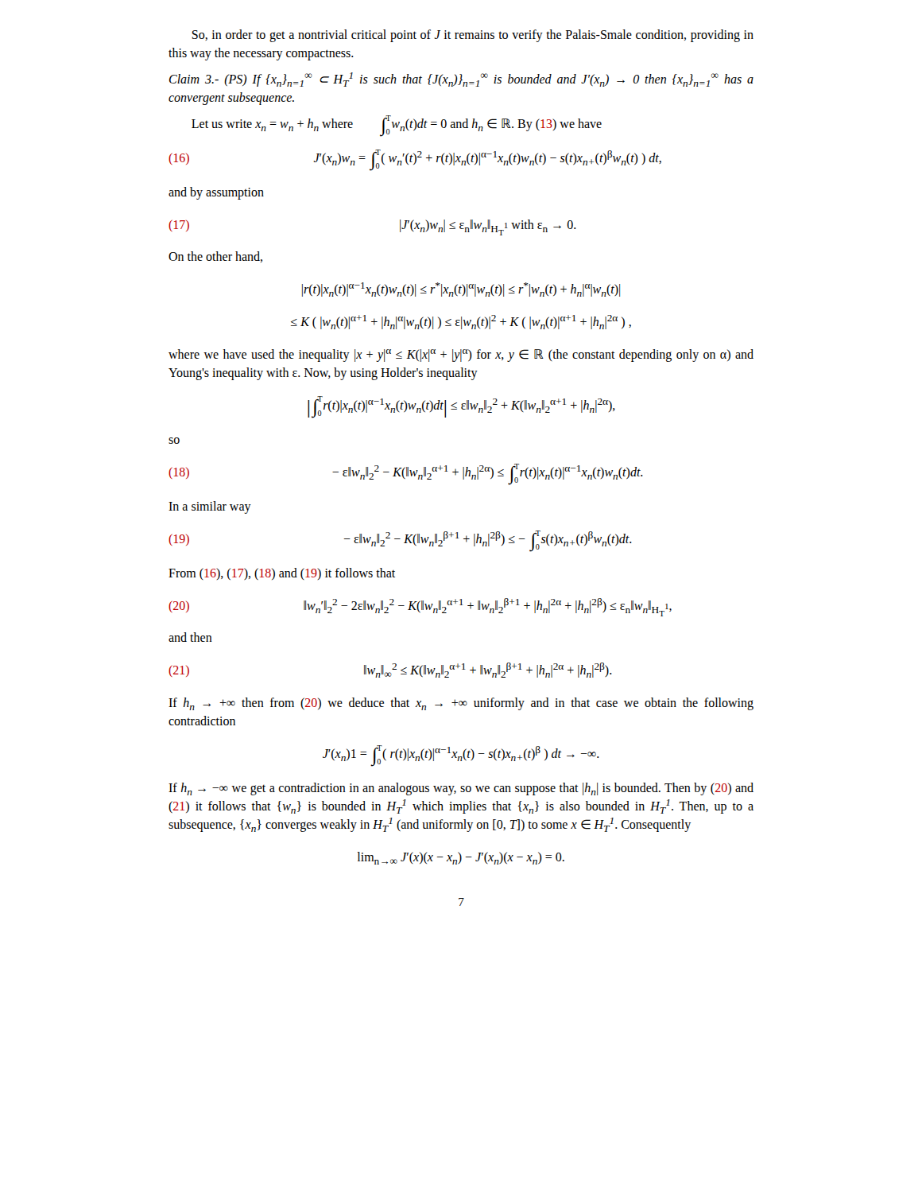So, in order to get a nontrivial critical point of J it remains to verify the Palais-Smale condition, providing in this way the necessary compactness.
Claim 3.- (PS) If {xn}n=1∞ ⊂ HT1 is such that {J(xn)}n=1∞ is bounded and J′(xn) → 0 then {xn}n=1∞ has a convergent subsequence.
Let us write xn = wn + hn where T∫0 wn(t)dt = 0 and hn ∈ ℝ. By (13) we have
(16)
J′(xn)wn = T∫0 ( wn′(t)2 + r(t)|xn(t)|α−1xn(t)wn(t) − s(t)xn+(t)βwn(t) ) dt,
and by assumption
(17)
|J′(xn)wn| ≤ εn‖wn‖HT1 with εn → 0.
On the other hand,
|r(t)|xn(t)|α−1xn(t)wn(t)| ≤ r*|xn(t)|α|wn(t)| ≤ r*|wn(t) + hn|α|wn(t)|
≤ K ( |wn(t)|α+1 + |hn|α|wn(t)| ) ≤ ε|wn(t)|2 + K ( |wn(t)|α+1 + |hn|2α ) ,
where we have used the inequality |x + y|α ≤ K(|x|α + |y|α) for x, y ∈ ℝ (the constant depending only on α) and Young's inequality with ε. Now, by using Holder's inequality
|T∫0 r(t)|xn(t)|α−1xn(t)wn(t)dt| ≤ ε‖wn‖22 + K(‖wn‖2α+1 + |hn|2α),
so
(18)
− ε‖wn‖22 − K(‖wn‖2α+1 + |hn|2α) ≤ T∫0 r(t)|xn(t)|α−1xn(t)wn(t)dt.
In a similar way
(19)
− ε‖wn‖22 − K(‖wn‖2β+1 + |hn|2β) ≤ − T∫0 s(t)xn+(t)βwn(t)dt.
From (16), (17), (18) and (19) it follows that
(20)
‖wn′‖22 − 2ε‖wn‖22 − K(‖wn‖2α+1 + ‖wn‖2β+1 + |hn|2α + |hn|2β) ≤ εn‖wn‖HT1,
and then
(21)
‖wn‖∞2 ≤ K(‖wn‖2α+1 + ‖wn‖2β+1 + |hn|2α + |hn|2β).
If hn → +∞ then from (20) we deduce that xn → +∞ uniformly and in that case we obtain the following contradiction
J′(xn)1 = T∫0 ( r(t)|xn(t)|α−1xn(t) − s(t)xn+(t)β ) dt → −∞.
If hn → −∞ we get a contradiction in an analogous way, so we can suppose that |hn| is bounded. Then by (20) and (21) it follows that {wn} is bounded in HT1 which implies that {xn} is also bounded in HT1. Then, up to a subsequence, {xn} converges weakly in HT1 (and uniformly on [0, T]) to some x ∈ HT1. Consequently
limn→∞ J′(x)(x − xn) − J′(xn)(x − xn) = 0.
7